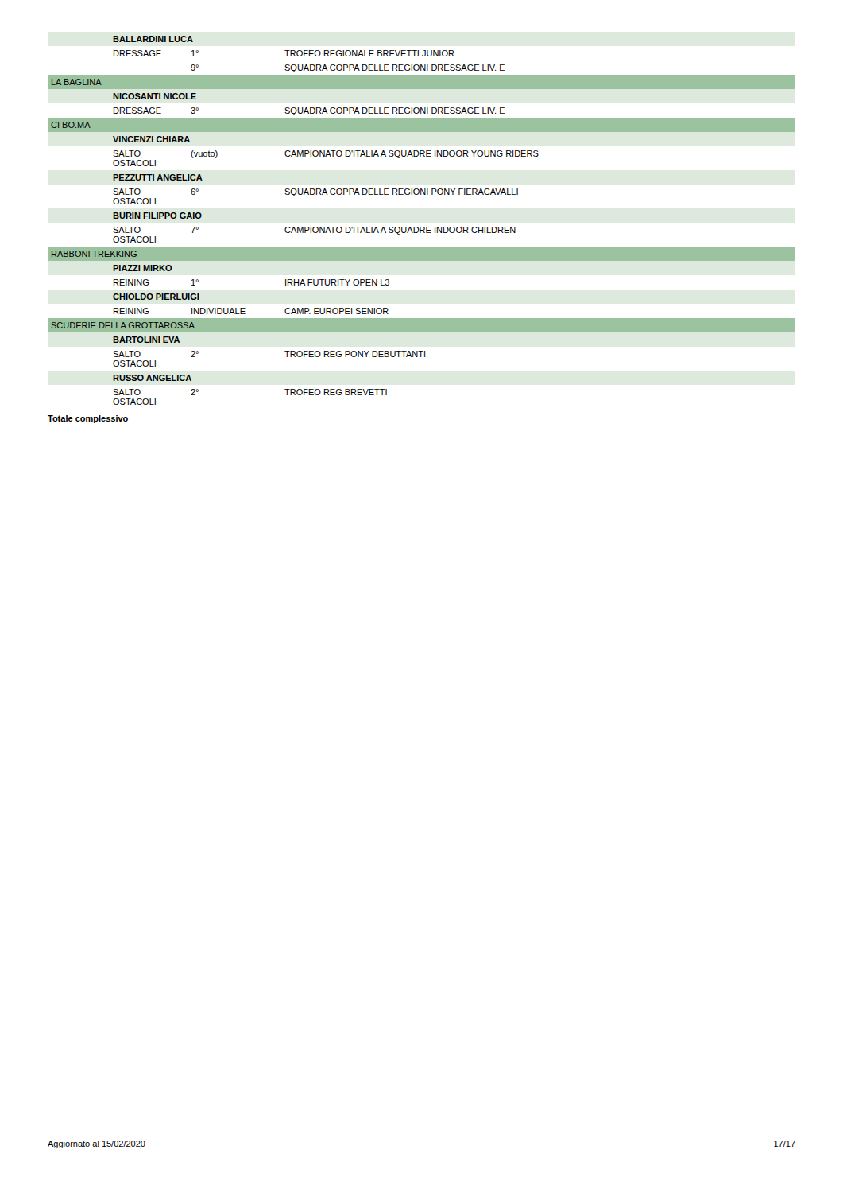| | BALLARDINI LUCA |
| | DRESSAGE | 1° | TROFEO REGIONALE BREVETTI JUNIOR |
| | | 9° | SQUADRA COPPA DELLE REGIONI DRESSAGE LIV. E |
| LA BAGLINA |
| | NICOSANTI NICOLE |
| | DRESSAGE | 3° | SQUADRA COPPA DELLE REGIONI DRESSAGE LIV. E |
| CI BO.MA |
| | VINCENZI CHIARA |
| | SALTO OSTACOLI | (vuoto) | CAMPIONATO D'ITALIA A SQUADRE INDOOR YOUNG RIDERS |
| | PEZZUTTI ANGELICA |
| | SALTO OSTACOLI | 6° | SQUADRA COPPA DELLE REGIONI PONY FIERACAVALLI |
| | BURIN FILIPPO GAIO |
| | SALTO OSTACOLI | 7° | CAMPIONATO D'ITALIA A SQUADRE INDOOR CHILDREN |
| RABBONI TREKKING |
| | PIAZZI MIRKO |
| | REINING | 1° | IRHA FUTURITY OPEN L3 |
| | CHIOLDO PIERLUIGI |
| | REINING | INDIVIDUALE | CAMP. EUROPEI SENIOR |
| SCUDERIE DELLA GROTTAROSSA |
| | BARTOLINI EVA |
| | SALTO OSTACOLI | 2° | TROFEO REG PONY DEBUTTANTI |
| | RUSSO ANGELICA |
| | SALTO OSTACOLI | 2° | TROFEO REG BREVETTI |
Totale complessivo
Aggiornato al 15/02/2020 17/17